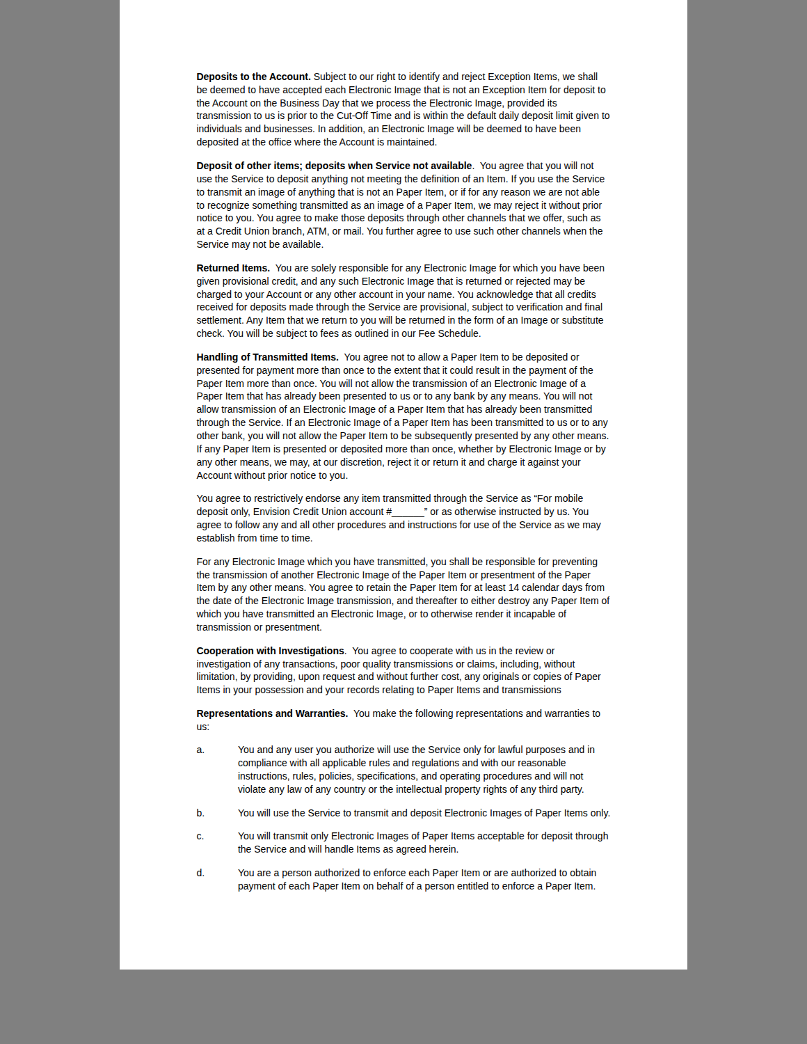Deposits to the Account. Subject to our right to identify and reject Exception Items, we shall be deemed to have accepted each Electronic Image that is not an Exception Item for deposit to the Account on the Business Day that we process the Electronic Image, provided its transmission to us is prior to the Cut-Off Time and is within the default daily deposit limit given to individuals and businesses. In addition, an Electronic Image will be deemed to have been deposited at the office where the Account is maintained.
Deposit of other items; deposits when Service not available. You agree that you will not use the Service to deposit anything not meeting the definition of an Item. If you use the Service to transmit an image of anything that is not an Paper Item, or if for any reason we are not able to recognize something transmitted as an image of a Paper Item, we may reject it without prior notice to you. You agree to make those deposits through other channels that we offer, such as at a Credit Union branch, ATM, or mail. You further agree to use such other channels when the Service may not be available.
Returned Items. You are solely responsible for any Electronic Image for which you have been given provisional credit, and any such Electronic Image that is returned or rejected may be charged to your Account or any other account in your name. You acknowledge that all credits received for deposits made through the Service are provisional, subject to verification and final settlement. Any Item that we return to you will be returned in the form of an Image or substitute check. You will be subject to fees as outlined in our Fee Schedule.
Handling of Transmitted Items. You agree not to allow a Paper Item to be deposited or presented for payment more than once to the extent that it could result in the payment of the Paper Item more than once. You will not allow the transmission of an Electronic Image of a Paper Item that has already been presented to us or to any bank by any means. You will not allow transmission of an Electronic Image of a Paper Item that has already been transmitted through the Service. If an Electronic Image of a Paper Item has been transmitted to us or to any other bank, you will not allow the Paper Item to be subsequently presented by any other means. If any Paper Item is presented or deposited more than once, whether by Electronic Image or by any other means, we may, at our discretion, reject it or return it and charge it against your Account without prior notice to you.
You agree to restrictively endorse any item transmitted through the Service as “For mobile deposit only, Envision Credit Union account #______” or as otherwise instructed by us. You agree to follow any and all other procedures and instructions for use of the Service as we may establish from time to time.
For any Electronic Image which you have transmitted, you shall be responsible for preventing the transmission of another Electronic Image of the Paper Item or presentment of the Paper Item by any other means. You agree to retain the Paper Item for at least 14 calendar days from the date of the Electronic Image transmission, and thereafter to either destroy any Paper Item of which you have transmitted an Electronic Image, or to otherwise render it incapable of transmission or presentment.
Cooperation with Investigations. You agree to cooperate with us in the review or investigation of any transactions, poor quality transmissions or claims, including, without limitation, by providing, upon request and without further cost, any originals or copies of Paper Items in your possession and your records relating to Paper Items and transmissions
Representations and Warranties. You make the following representations and warranties to us:
a. You and any user you authorize will use the Service only for lawful purposes and in compliance with all applicable rules and regulations and with our reasonable instructions, rules, policies, specifications, and operating procedures and will not violate any law of any country or the intellectual property rights of any third party.
b. You will use the Service to transmit and deposit Electronic Images of Paper Items only.
c. You will transmit only Electronic Images of Paper Items acceptable for deposit through the Service and will handle Items as agreed herein.
d. You are a person authorized to enforce each Paper Item or are authorized to obtain payment of each Paper Item on behalf of a person entitled to enforce a Paper Item.